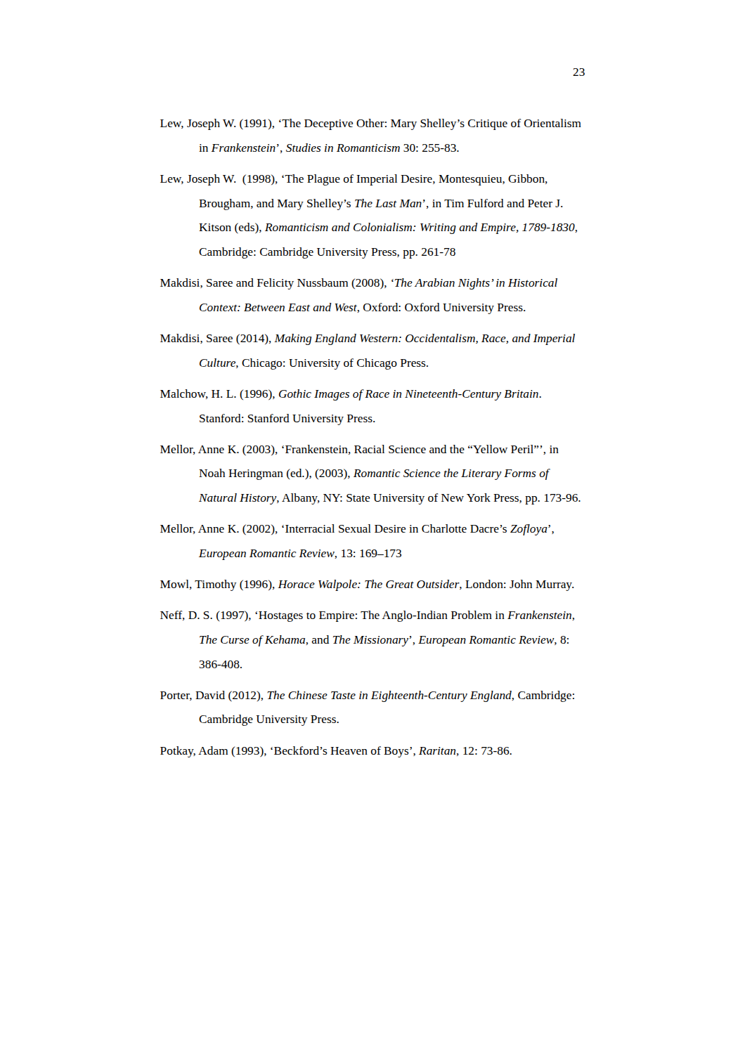23
Lew, Joseph W. (1991), ‘The Deceptive Other: Mary Shelley’s Critique of Orientalism in Frankenstein’, Studies in Romanticism 30: 255-83.
Lew, Joseph W. (1998), ‘The Plague of Imperial Desire, Montesquieu, Gibbon, Brougham, and Mary Shelley’s The Last Man’, in Tim Fulford and Peter J. Kitson (eds), Romanticism and Colonialism: Writing and Empire, 1789-1830, Cambridge: Cambridge University Press, pp. 261-78
Makdisi, Saree and Felicity Nussbaum (2008), ‘The Arabian Nights’ in Historical Context: Between East and West, Oxford: Oxford University Press.
Makdisi, Saree (2014), Making England Western: Occidentalism, Race, and Imperial Culture, Chicago: University of Chicago Press.
Malchow, H. L. (1996), Gothic Images of Race in Nineteenth-Century Britain. Stanford: Stanford University Press.
Mellor, Anne K. (2003), ‘Frankenstein, Racial Science and the “Yellow Peril”’, in Noah Heringman (ed.), (2003), Romantic Science the Literary Forms of Natural History, Albany, NY: State University of New York Press, pp. 173-96.
Mellor, Anne K. (2002), ‘Interracial Sexual Desire in Charlotte Dacre’s Zofloya’, European Romantic Review, 13: 169–173
Mowl, Timothy (1996), Horace Walpole: The Great Outsider, London: John Murray.
Neff, D. S. (1997), ‘Hostages to Empire: The Anglo-Indian Problem in Frankenstein, The Curse of Kehama, and The Missionary’, European Romantic Review, 8: 386-408.
Porter, David (2012), The Chinese Taste in Eighteenth-Century England, Cambridge: Cambridge University Press.
Potkay, Adam (1993), ‘Beckford’s Heaven of Boys’, Raritan, 12: 73-86.